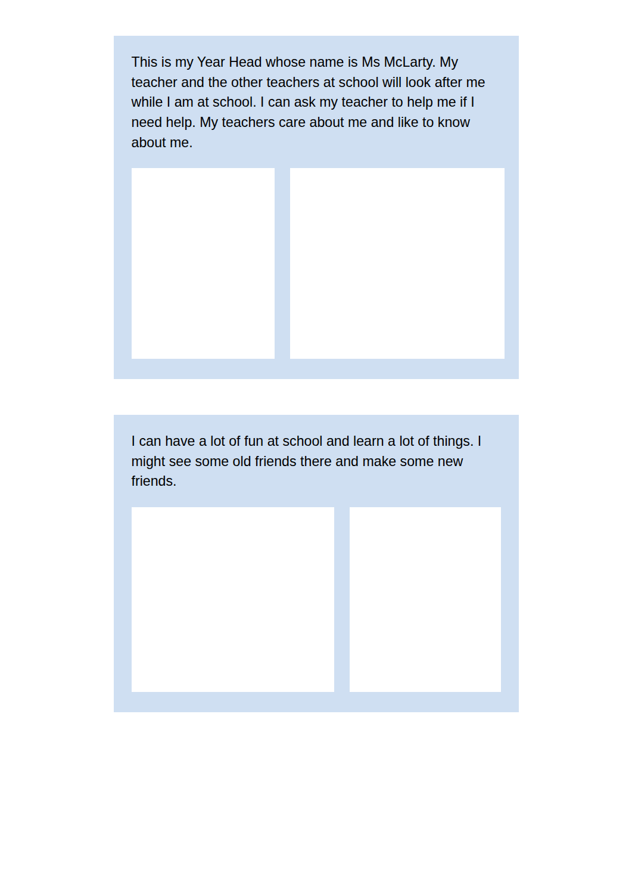This is my Year Head whose name is Ms McLarty. My teacher and the other teachers at school will look after me while I am at school. I can ask my teacher to help me if I need help. My teachers care about me and like to know about me.
I can have a lot of fun at school and learn a lot of things. I might see some old friends there and make some new friends.